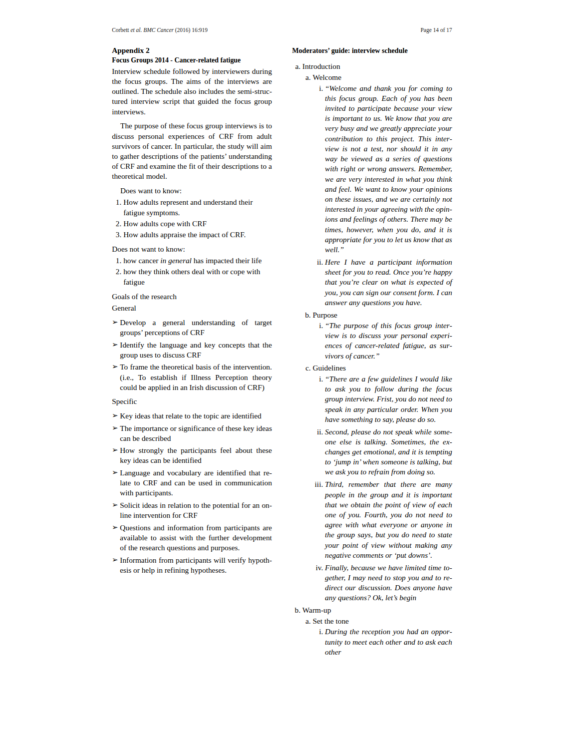Corbett et al. BMC Cancer (2016) 16:919
Page 14 of 17
Appendix 2
Focus Groups 2014 - Cancer-related fatigue
Interview schedule followed by interviewers during the focus groups. The aims of the interviews are outlined. The schedule also includes the semi-structured interview script that guided the focus group interviews.
The purpose of these focus group interviews is to discuss personal experiences of CRF from adult survivors of cancer. In particular, the study will aim to gather descriptions of the patients’ understanding of CRF and examine the fit of their descriptions to a theoretical model.
Does want to know:
How adults represent and understand their fatigue symptoms.
How adults cope with CRF
How adults appraise the impact of CRF.
Does not want to know:
how cancer in general has impacted their life
how they think others deal with or cope with fatigue
Goals of the research
General
Develop a general understanding of target groups’ perceptions of CRF
Identify the language and key concepts that the group uses to discuss CRF
To frame the theoretical basis of the intervention. (i.e., To establish if Illness Perception theory could be applied in an Irish discussion of CRF)
Specific
Key ideas that relate to the topic are identified
The importance or significance of these key ideas can be described
How strongly the participants feel about these key ideas can be identified
Language and vocabulary are identified that relate to CRF and can be used in communication with participants.
Solicit ideas in relation to the potential for an online intervention for CRF
Questions and information from participants are available to assist with the further development of the research questions and purposes.
Information from participants will verify hypothesis or help in refining hypotheses.
Moderators’ guide: interview schedule
Introduction
Welcome
“Welcome and thank you for coming to this focus group. Each of you has been invited to participate because your view is important to us. We know that you are very busy and we greatly appreciate your contribution to this project. This interview is not a test, nor should it in any way be viewed as a series of questions with right or wrong answers. Remember, we are very interested in what you think and feel. We want to know your opinions on these issues, and we are certainly not interested in your agreeing with the opinions and feelings of others. There may be times, however, when you do, and it is appropriate for you to let us know that as well.”
Here I have a participant information sheet for you to read. Once you’re happy that you’re clear on what is expected of you, you can sign our consent form. I can answer any questions you have.
Purpose
“The purpose of this focus group interview is to discuss your personal experiences of cancer-related fatigue, as survivors of cancer.”
Guidelines
“There are a few guidelines I would like to ask you to follow during the focus group interview. Frist, you do not need to speak in any particular order. When you have something to say, please do so.
Second, please do not speak while someone else is talking. Sometimes, the exchanges get emotional, and it is tempting to ‘jump in’ when someone is talking, but we ask you to refrain from doing so.
Third, remember that there are many people in the group and it is important that we obtain the point of view of each one of you. Fourth, you do not need to agree with what everyone or anyone in the group says, but you do need to state your point of view without making any negative comments or ‘put downs’.
Finally, because we have limited time together, I may need to stop you and to redirect our discussion. Does anyone have any questions? Ok, let’s begin
Warm-up
Set the tone
During the reception you had an opportunity to meet each other and to ask each other